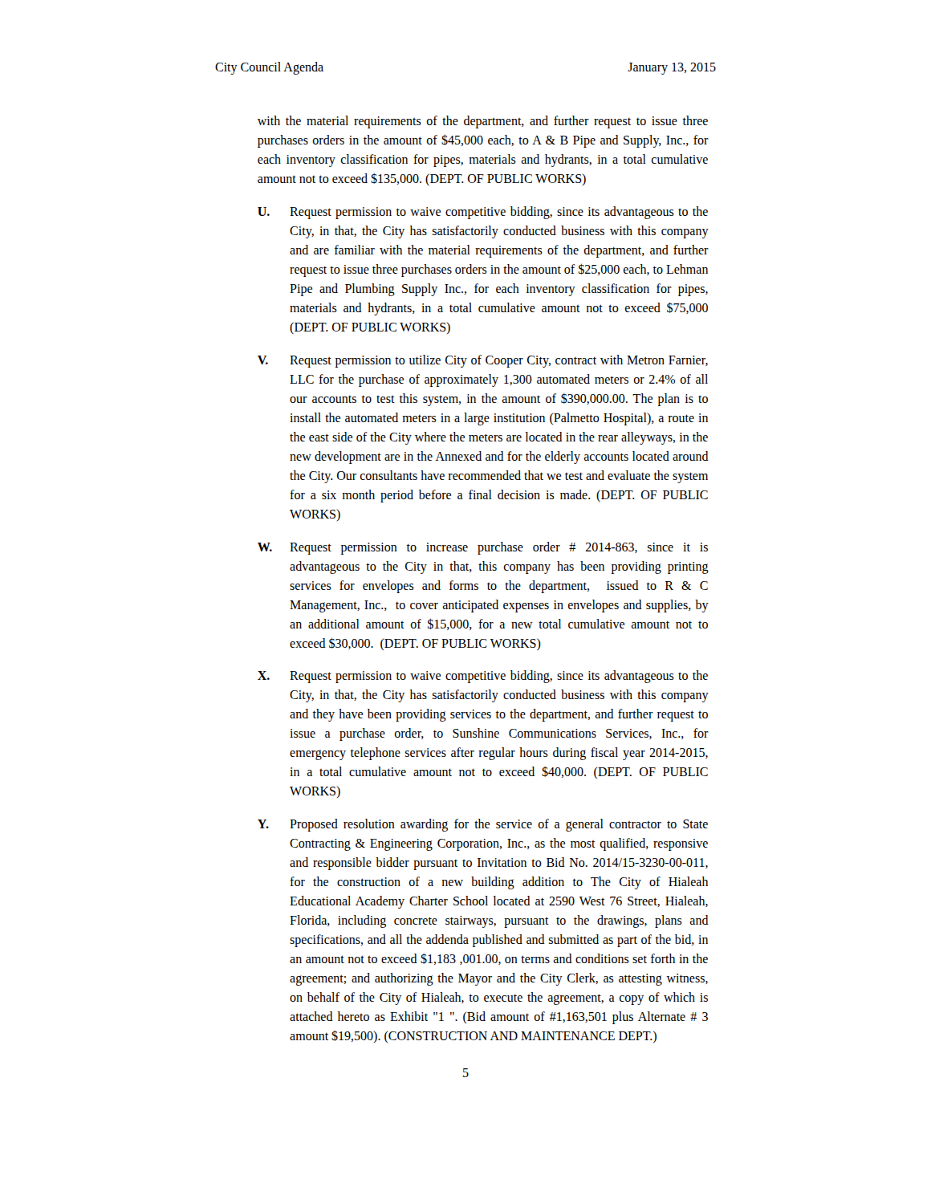City Council Agenda
January 13, 2015
with the material requirements of the department, and further request to issue three purchases orders in the amount of $45,000 each, to A & B Pipe and Supply, Inc., for each inventory classification for pipes, materials and hydrants, in a total cumulative amount not to exceed $135,000. (DEPT. OF PUBLIC WORKS)
U.
Request permission to waive competitive bidding, since its advantageous to the City, in that, the City has satisfactorily conducted business with this company and are familiar with the material requirements of the department, and further request to issue three purchases orders in the amount of $25,000 each, to Lehman Pipe and Plumbing Supply Inc., for each inventory classification for pipes, materials and hydrants, in a total cumulative amount not to exceed $75,000 (DEPT. OF PUBLIC WORKS)
V.
Request permission to utilize City of Cooper City, contract with Metron Farnier, LLC for the purchase of approximately 1,300 automated meters or 2.4% of all our accounts to test this system, in the amount of $390,000.00. The plan is to install the automated meters in a large institution (Palmetto Hospital), a route in the east side of the City where the meters are located in the rear alleyways, in the new development are in the Annexed and for the elderly accounts located around the City. Our consultants have recommended that we test and evaluate the system for a six month period before a final decision is made. (DEPT. OF PUBLIC WORKS)
W.
Request permission to increase purchase order # 2014-863, since it is advantageous to the City in that, this company has been providing printing services for envelopes and forms to the department, issued to R & C Management, Inc., to cover anticipated expenses in envelopes and supplies, by an additional amount of $15,000, for a new total cumulative amount not to exceed $30,000. (DEPT. OF PUBLIC WORKS)
X.
Request permission to waive competitive bidding, since its advantageous to the City, in that, the City has satisfactorily conducted business with this company and they have been providing services to the department, and further request to issue a purchase order, to Sunshine Communications Services, Inc., for emergency telephone services after regular hours during fiscal year 2014-2015, in a total cumulative amount not to exceed $40,000. (DEPT. OF PUBLIC WORKS)
Y.
Proposed resolution awarding for the service of a general contractor to State Contracting & Engineering Corporation, Inc., as the most qualified, responsive and responsible bidder pursuant to Invitation to Bid No. 2014/15-3230-00-011, for the construction of a new building addition to The City of Hialeah Educational Academy Charter School located at 2590 West 76 Street, Hialeah, Florida, including concrete stairways, pursuant to the drawings, plans and specifications, and all the addenda published and submitted as part of the bid, in an amount not to exceed $1,183 ,001.00, on terms and conditions set forth in the agreement; and authorizing the Mayor and the City Clerk, as attesting witness, on behalf of the City of Hialeah, to execute the agreement, a copy of which is attached hereto as Exhibit "1 ". (Bid amount of #1,163,501 plus Alternate # 3 amount $19,500). (CONSTRUCTION AND MAINTENANCE DEPT.)
5